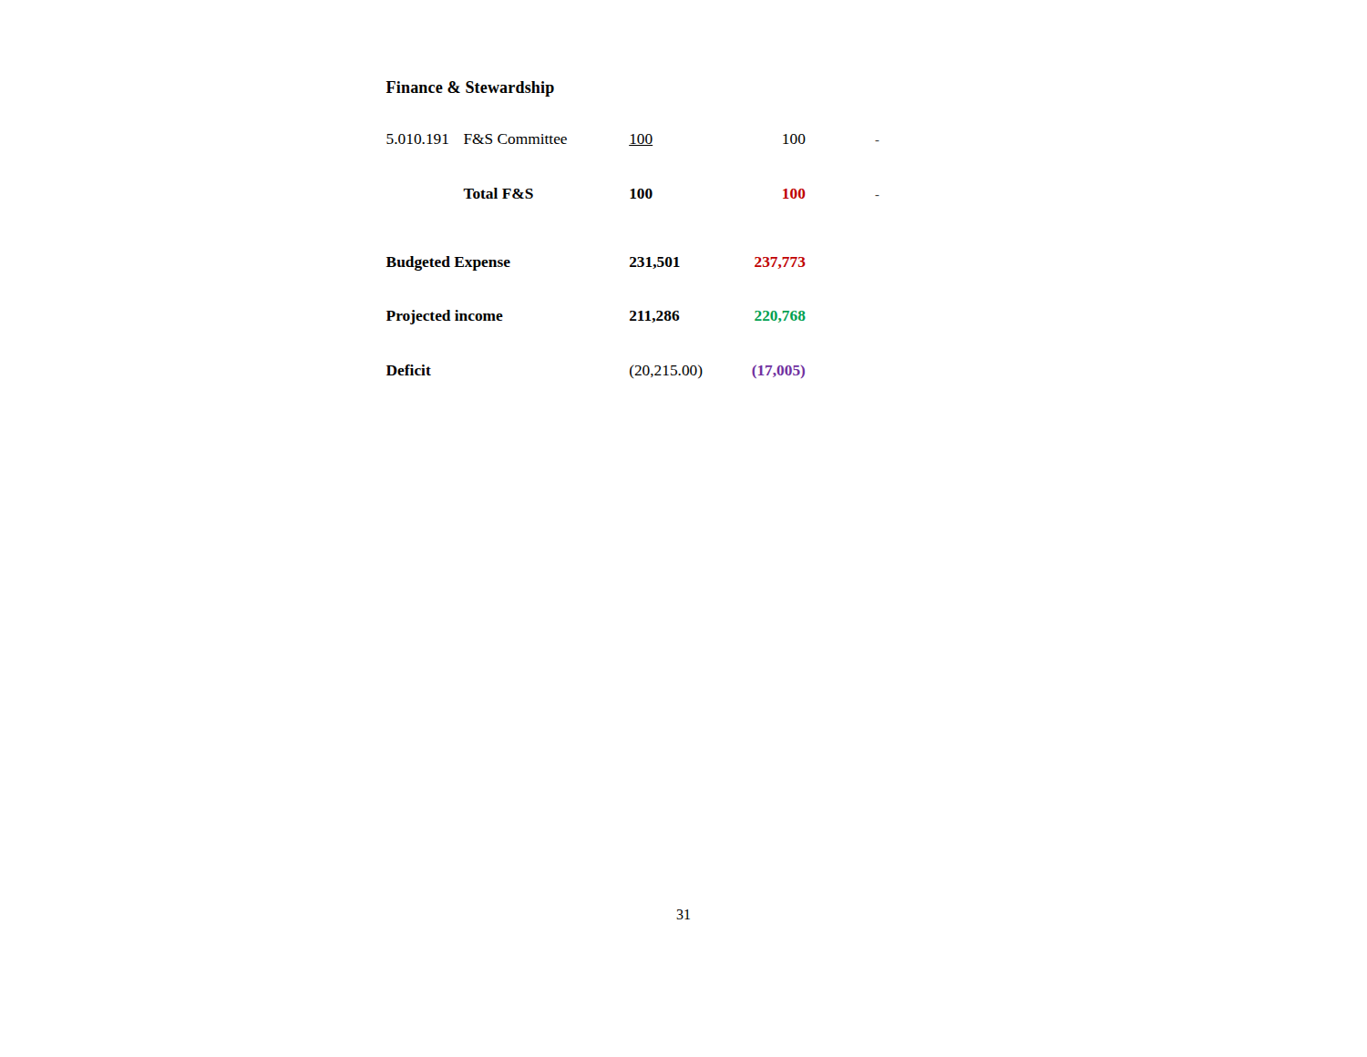Finance & Stewardship
| 5.010.191 | F&S Committee | 100 | 100 | - |
| | Total F&S | 100 | 100 | - |
| Budgeted Expense | 231,501 | 237,773 | |
| Projected income | 211,286 | 220,768 | |
| Deficit | (20,215.00) | (17,005) | |
31